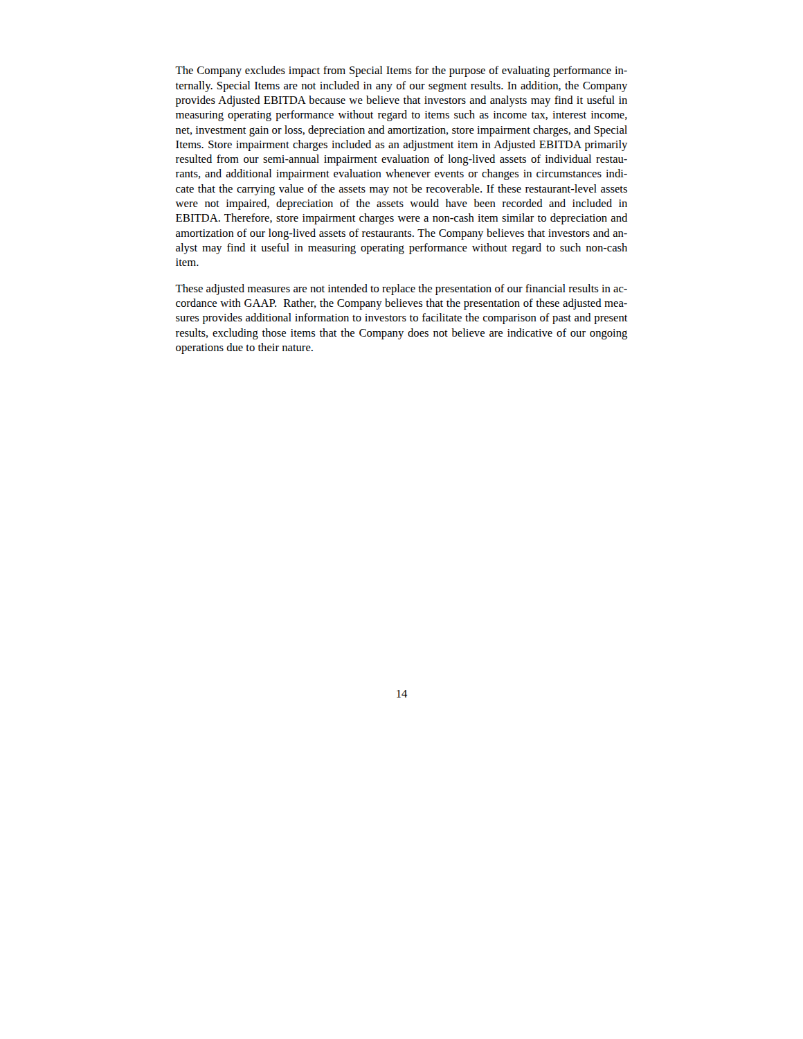The Company excludes impact from Special Items for the purpose of evaluating performance internally. Special Items are not included in any of our segment results. In addition, the Company provides Adjusted EBITDA because we believe that investors and analysts may find it useful in measuring operating performance without regard to items such as income tax, interest income, net, investment gain or loss, depreciation and amortization, store impairment charges, and Special Items. Store impairment charges included as an adjustment item in Adjusted EBITDA primarily resulted from our semi-annual impairment evaluation of long-lived assets of individual restaurants, and additional impairment evaluation whenever events or changes in circumstances indicate that the carrying value of the assets may not be recoverable. If these restaurant-level assets were not impaired, depreciation of the assets would have been recorded and included in EBITDA. Therefore, store impairment charges were a non-cash item similar to depreciation and amortization of our long-lived assets of restaurants. The Company believes that investors and analyst may find it useful in measuring operating performance without regard to such non-cash item.
These adjusted measures are not intended to replace the presentation of our financial results in accordance with GAAP. Rather, the Company believes that the presentation of these adjusted measures provides additional information to investors to facilitate the comparison of past and present results, excluding those items that the Company does not believe are indicative of our ongoing operations due to their nature.
14